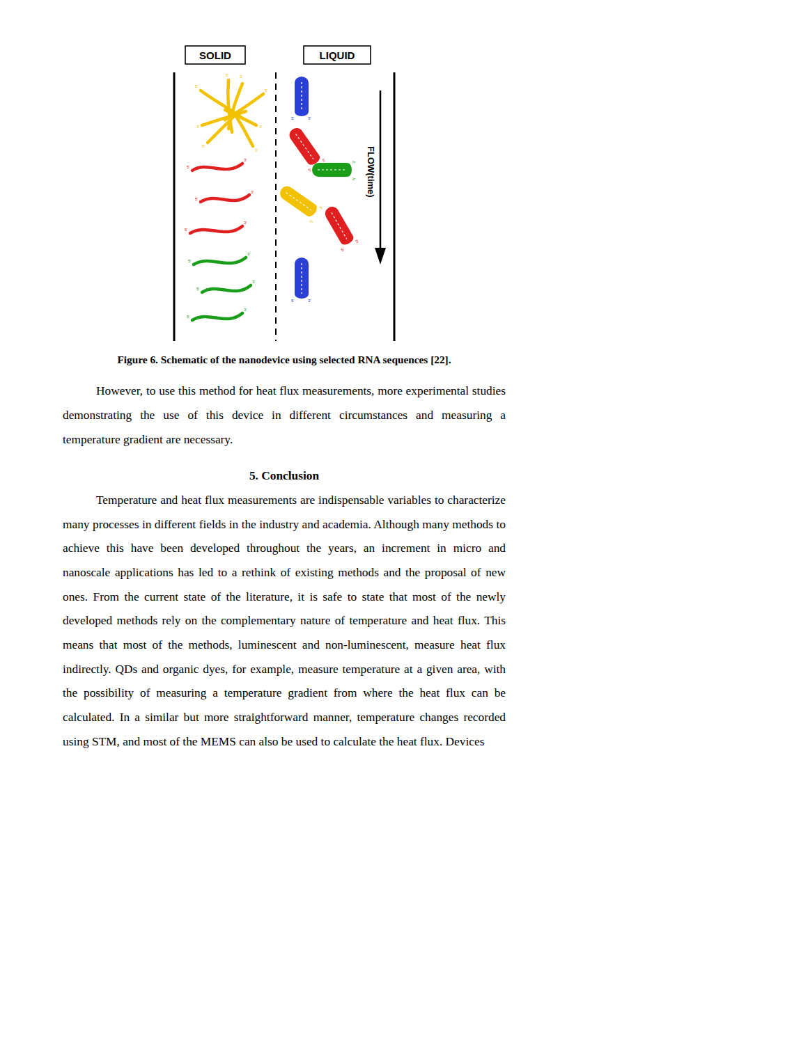SOLID LIQUID FLOW(time) 5' 3' 5' 3' 5' 3' 5' 3' 5' 3' 5' 3' 5' 3' 5' 3' 5' 3' 5' 3' 5' 3' 5' 3' 5' 3' 5' 3' 5' 3' 5' 3'
Figure 6. Schematic of the nanodevice using selected RNA sequences [22].
However, to use this method for heat flux measurements, more experimental studies demonstrating the use of this device in different circumstances and measuring a temperature gradient are necessary.
5. Conclusion
Temperature and heat flux measurements are indispensable variables to characterize many processes in different fields in the industry and academia. Although many methods to achieve this have been developed throughout the years, an increment in micro and nanoscale applications has led to a rethink of existing methods and the proposal of new ones. From the current state of the literature, it is safe to state that most of the newly developed methods rely on the complementary nature of temperature and heat flux. This means that most of the methods, luminescent and non-luminescent, measure heat flux indirectly. QDs and organic dyes, for example, measure temperature at a given area, with the possibility of measuring a temperature gradient from where the heat flux can be calculated. In a similar but more straightforward manner, temperature changes recorded using STM, and most of the MEMS can also be used to calculate the heat flux. Devices